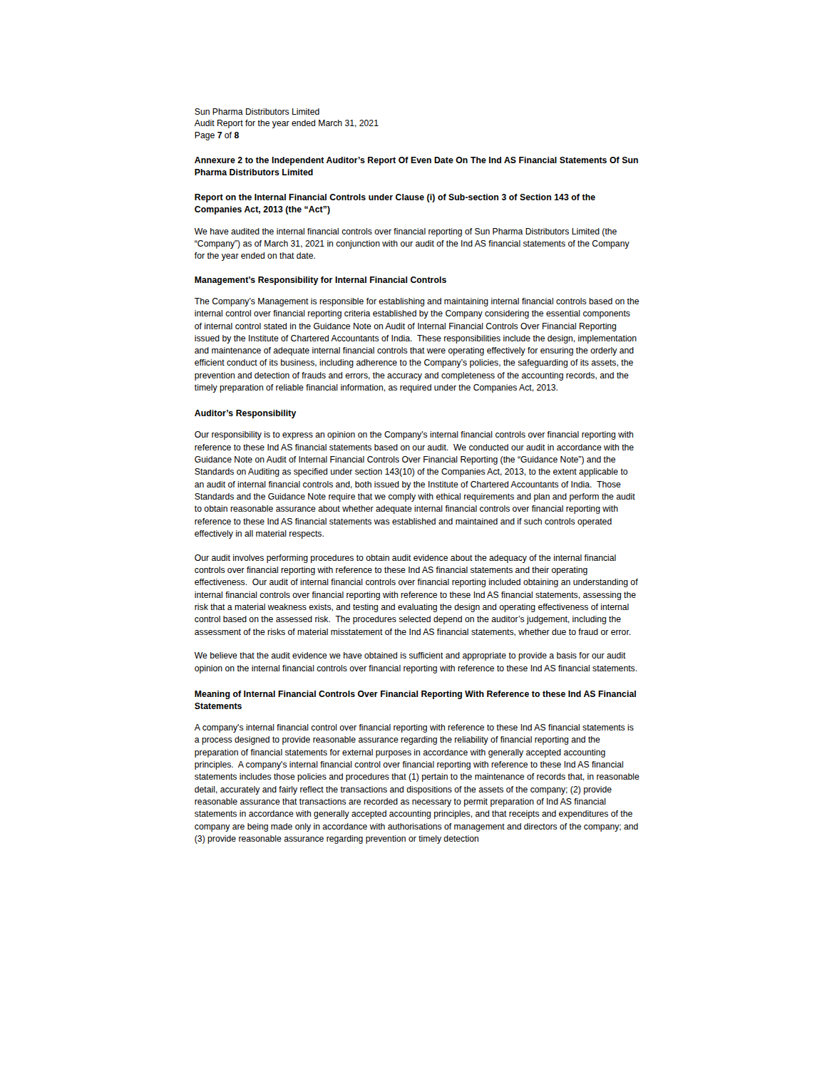Sun Pharma Distributors Limited
Audit Report for the year ended March 31, 2021
Page 7 of 8
Annexure 2 to the Independent Auditor’s Report Of Even Date On The Ind AS Financial Statements Of Sun Pharma Distributors Limited
Report on the Internal Financial Controls under Clause (i) of Sub-section 3 of Section 143 of the Companies Act, 2013 (the “Act”)
We have audited the internal financial controls over financial reporting of Sun Pharma Distributors Limited (the “Company”) as of March 31, 2021 in conjunction with our audit of the Ind AS financial statements of the Company for the year ended on that date.
Management’s Responsibility for Internal Financial Controls
The Company’s Management is responsible for establishing and maintaining internal financial controls based on the internal control over financial reporting criteria established by the Company considering the essential components of internal control stated in the Guidance Note on Audit of Internal Financial Controls Over Financial Reporting issued by the Institute of Chartered Accountants of India. These responsibilities include the design, implementation and maintenance of adequate internal financial controls that were operating effectively for ensuring the orderly and efficient conduct of its business, including adherence to the Company’s policies, the safeguarding of its assets, the prevention and detection of frauds and errors, the accuracy and completeness of the accounting records, and the timely preparation of reliable financial information, as required under the Companies Act, 2013.
Auditor’s Responsibility
Our responsibility is to express an opinion on the Company's internal financial controls over financial reporting with reference to these Ind AS financial statements based on our audit. We conducted our audit in accordance with the Guidance Note on Audit of Internal Financial Controls Over Financial Reporting (the “Guidance Note”) and the Standards on Auditing as specified under section 143(10) of the Companies Act, 2013, to the extent applicable to an audit of internal financial controls and, both issued by the Institute of Chartered Accountants of India. Those Standards and the Guidance Note require that we comply with ethical requirements and plan and perform the audit to obtain reasonable assurance about whether adequate internal financial controls over financial reporting with reference to these Ind AS financial statements was established and maintained and if such controls operated effectively in all material respects.
Our audit involves performing procedures to obtain audit evidence about the adequacy of the internal financial controls over financial reporting with reference to these Ind AS financial statements and their operating effectiveness. Our audit of internal financial controls over financial reporting included obtaining an understanding of internal financial controls over financial reporting with reference to these Ind AS financial statements, assessing the risk that a material weakness exists, and testing and evaluating the design and operating effectiveness of internal control based on the assessed risk. The procedures selected depend on the auditor’s judgement, including the assessment of the risks of material misstatement of the Ind AS financial statements, whether due to fraud or error.
We believe that the audit evidence we have obtained is sufficient and appropriate to provide a basis for our audit opinion on the internal financial controls over financial reporting with reference to these Ind AS financial statements.
Meaning of Internal Financial Controls Over Financial Reporting With Reference to these Ind AS Financial Statements
A company's internal financial control over financial reporting with reference to these Ind AS financial statements is a process designed to provide reasonable assurance regarding the reliability of financial reporting and the preparation of financial statements for external purposes in accordance with generally accepted accounting principles. A company's internal financial control over financial reporting with reference to these Ind AS financial statements includes those policies and procedures that (1) pertain to the maintenance of records that, in reasonable detail, accurately and fairly reflect the transactions and dispositions of the assets of the company; (2) provide reasonable assurance that transactions are recorded as necessary to permit preparation of Ind AS financial statements in accordance with generally accepted accounting principles, and that receipts and expenditures of the company are being made only in accordance with authorisations of management and directors of the company; and (3) provide reasonable assurance regarding prevention or timely detection